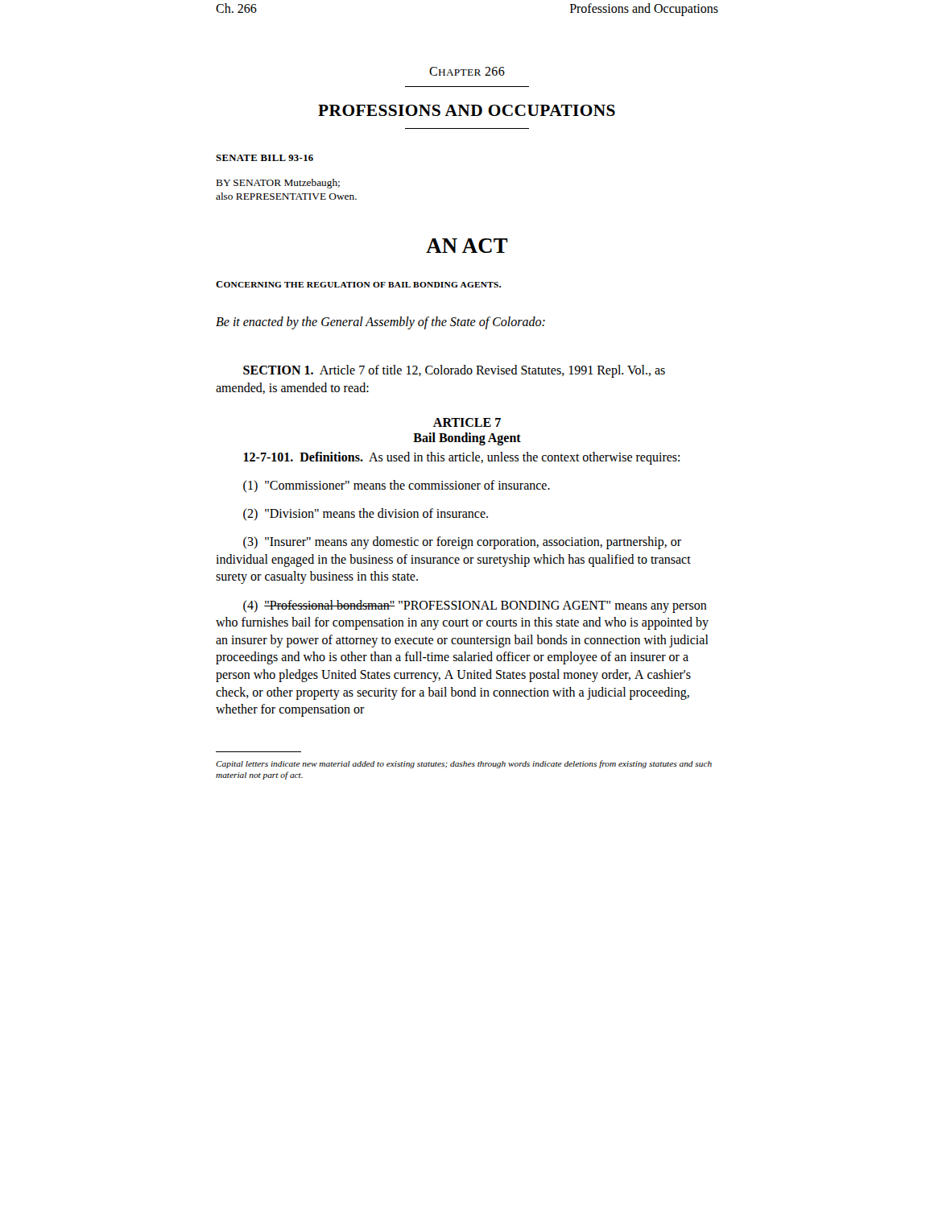Ch. 266 Professions and Occupations
CHAPTER 266
PROFESSIONS AND OCCUPATIONS
SENATE BILL 93-16
BY SENATOR Mutzebaugh;
also REPRESENTATIVE Owen.
AN ACT
CONCERNING THE REGULATION OF BAIL BONDING AGENTS.
Be it enacted by the General Assembly of the State of Colorado:
SECTION 1. Article 7 of title 12, Colorado Revised Statutes, 1991 Repl. Vol., as amended, is amended to read:
ARTICLE 7 Bail Bonding Agent
12-7-101. Definitions. As used in this article, unless the context otherwise requires:
(1) "Commissioner" means the commissioner of insurance.
(2) "Division" means the division of insurance.
(3) "Insurer" means any domestic or foreign corporation, association, partnership, or individual engaged in the business of insurance or suretyship which has qualified to transact surety or casualty business in this state.
(4) "Professional bondsman" "PROFESSIONAL BONDING AGENT" means any person who furnishes bail for compensation in any court or courts in this state and who is appointed by an insurer by power of attorney to execute or countersign bail bonds in connection with judicial proceedings and who is other than a full-time salaried officer or employee of an insurer or a person who pledges United States currency, A United States postal money order, A cashier's check, or other property as security for a bail bond in connection with a judicial proceeding, whether for compensation or
Capital letters indicate new material added to existing statutes; dashes through words indicate deletions from existing statutes and such material not part of act.